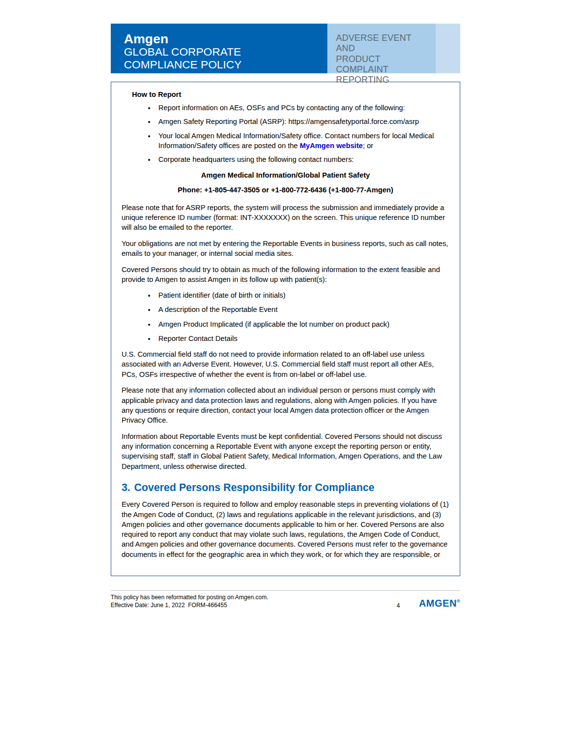Amgen
GLOBAL CORPORATE
COMPLIANCE POLICY
ADVERSE EVENT AND
PRODUCT COMPLAINT
REPORTING
How to Report
Report information on AEs, OSFs and PCs by contacting any of the following:
Amgen Safety Reporting Portal (ASRP): https://amgensafetyportal.force.com/asrp
Your local Amgen Medical Information/Safety office. Contact numbers for local Medical Information/Safety offices are posted on the MyAmgen website; or
Corporate headquarters using the following contact numbers:
Amgen Medical Information/Global Patient Safety
Phone: +1-805-447-3505 or +1-800-772-6436 (+1-800-77-Amgen)
Please note that for ASRP reports, the system will process the submission and immediately provide a unique reference ID number (format: INT-XXXXXXX) on the screen. This unique reference ID number will also be emailed to the reporter.
Your obligations are not met by entering the Reportable Events in business reports, such as call notes, emails to your manager, or internal social media sites.
Covered Persons should try to obtain as much of the following information to the extent feasible and provide to Amgen to assist Amgen in its follow up with patient(s):
Patient identifier (date of birth or initials)
A description of the Reportable Event
Amgen Product Implicated (if applicable the lot number on product pack)
Reporter Contact Details
U.S. Commercial field staff do not need to provide information related to an off-label use unless associated with an Adverse Event. However, U.S. Commercial field staff must report all other AEs, PCs, OSFs irrespective of whether the event is from on-label or off-label use.
Please note that any information collected about an individual person or persons must comply with applicable privacy and data protection laws and regulations, along with Amgen policies. If you have any questions or require direction, contact your local Amgen data protection officer or the Amgen Privacy Office.
Information about Reportable Events must be kept confidential. Covered Persons should not discuss any information concerning a Reportable Event with anyone except the reporting person or entity, supervising staff, staff in Global Patient Safety, Medical Information, Amgen Operations, and the Law Department, unless otherwise directed.
3. Covered Persons Responsibility for Compliance
Every Covered Person is required to follow and employ reasonable steps in preventing violations of (1) the Amgen Code of Conduct, (2) laws and regulations applicable in the relevant jurisdictions, and (3) Amgen policies and other governance documents applicable to him or her. Covered Persons are also required to report any conduct that may violate such laws, regulations, the Amgen Code of Conduct, and Amgen policies and other governance documents. Covered Persons must refer to the governance documents in effect for the geographic area in which they work, or for which they are responsible, or
This policy has been reformatted for posting on Amgen.com.
Effective Date: June 1, 2022 FORM-466455
4
AMGEN®